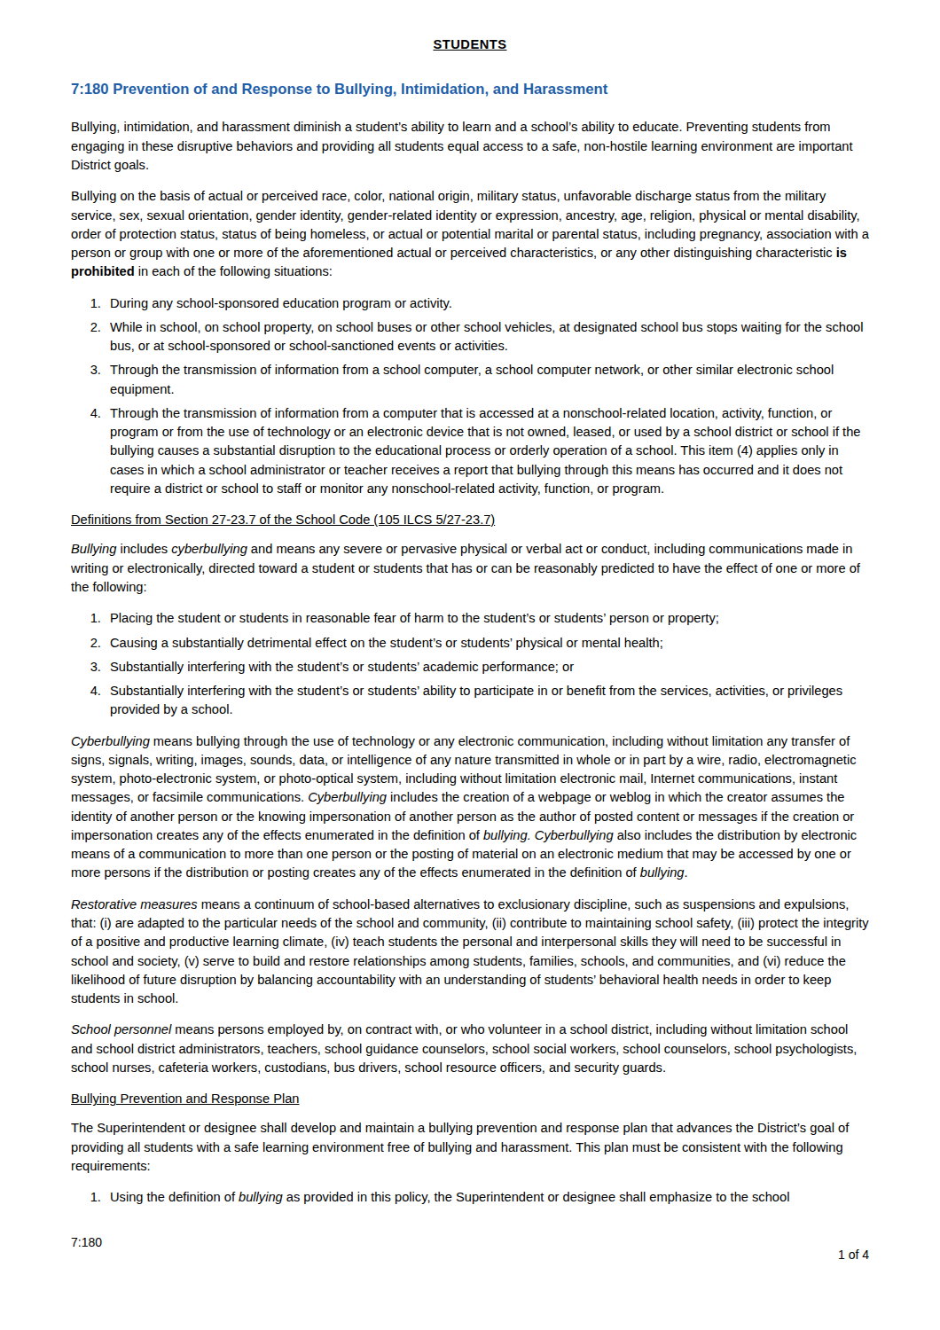STUDENTS
7:180 Prevention of and Response to Bullying, Intimidation, and Harassment
Bullying, intimidation, and harassment diminish a student’s ability to learn and a school’s ability to educate. Preventing students from engaging in these disruptive behaviors and providing all students equal access to a safe, non-hostile learning environment are important District goals.
Bullying on the basis of actual or perceived race, color, national origin, military status, unfavorable discharge status from the military service, sex, sexual orientation, gender identity, gender-related identity or expression, ancestry, age, religion, physical or mental disability, order of protection status, status of being homeless, or actual or potential marital or parental status, including pregnancy, association with a person or group with one or more of the aforementioned actual or perceived characteristics, or any other distinguishing characteristic is prohibited in each of the following situations:
During any school-sponsored education program or activity.
While in school, on school property, on school buses or other school vehicles, at designated school bus stops waiting for the school bus, or at school-sponsored or school-sanctioned events or activities.
Through the transmission of information from a school computer, a school computer network, or other similar electronic school equipment.
Through the transmission of information from a computer that is accessed at a nonschool-related location, activity, function, or program or from the use of technology or an electronic device that is not owned, leased, or used by a school district or school if the bullying causes a substantial disruption to the educational process or orderly operation of a school. This item (4) applies only in cases in which a school administrator or teacher receives a report that bullying through this means has occurred and it does not require a district or school to staff or monitor any nonschool-related activity, function, or program.
Definitions from Section 27-23.7 of the School Code (105 ILCS 5/27-23.7)
Bullying includes cyberbullying and means any severe or pervasive physical or verbal act or conduct, including communications made in writing or electronically, directed toward a student or students that has or can be reasonably predicted to have the effect of one or more of the following:
Placing the student or students in reasonable fear of harm to the student’s or students’ person or property;
Causing a substantially detrimental effect on the student’s or students’ physical or mental health;
Substantially interfering with the student’s or students’ academic performance; or
Substantially interfering with the student’s or students’ ability to participate in or benefit from the services, activities, or privileges provided by a school.
Cyberbullying means bullying through the use of technology or any electronic communication, including without limitation any transfer of signs, signals, writing, images, sounds, data, or intelligence of any nature transmitted in whole or in part by a wire, radio, electromagnetic system, photo-electronic system, or photo-optical system, including without limitation electronic mail, Internet communications, instant messages, or facsimile communications. Cyberbullying includes the creation of a webpage or weblog in which the creator assumes the identity of another person or the knowing impersonation of another person as the author of posted content or messages if the creation or impersonation creates any of the effects enumerated in the definition of bullying. Cyberbullying also includes the distribution by electronic means of a communication to more than one person or the posting of material on an electronic medium that may be accessed by one or more persons if the distribution or posting creates any of the effects enumerated in the definition of bullying.
Restorative measures means a continuum of school-based alternatives to exclusionary discipline, such as suspensions and expulsions, that: (i) are adapted to the particular needs of the school and community, (ii) contribute to maintaining school safety, (iii) protect the integrity of a positive and productive learning climate, (iv) teach students the personal and interpersonal skills they will need to be successful in school and society, (v) serve to build and restore relationships among students, families, schools, and communities, and (vi) reduce the likelihood of future disruption by balancing accountability with an understanding of students’ behavioral health needs in order to keep students in school.
School personnel means persons employed by, on contract with, or who volunteer in a school district, including without limitation school and school district administrators, teachers, school guidance counselors, school social workers, school counselors, school psychologists, school nurses, cafeteria workers, custodians, bus drivers, school resource officers, and security guards.
Bullying Prevention and Response Plan
The Superintendent or designee shall develop and maintain a bullying prevention and response plan that advances the District’s goal of providing all students with a safe learning environment free of bullying and harassment. This plan must be consistent with the following requirements:
Using the definition of bullying as provided in this policy, the Superintendent or designee shall emphasize to the school
7:180 1 of 4